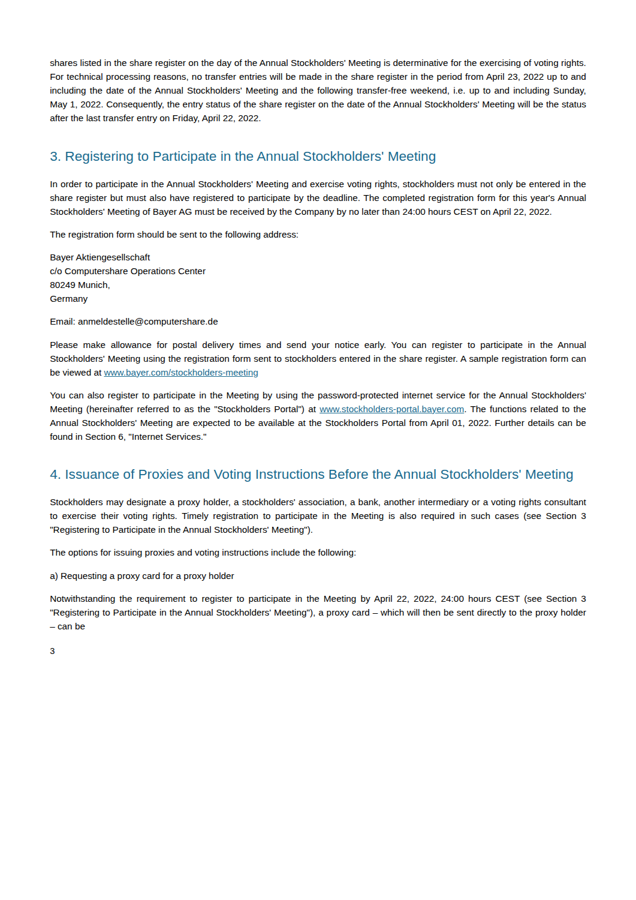shares listed in the share register on the day of the Annual Stockholders' Meeting is determinative for the exercising of voting rights. For technical processing reasons, no transfer entries will be made in the share register in the period from April 23, 2022 up to and including the date of the Annual Stockholders' Meeting and the following transfer-free weekend, i.e. up to and including Sunday, May 1, 2022. Consequently, the entry status of the share register on the date of the Annual Stockholders' Meeting will be the status after the last transfer entry on Friday, April 22, 2022.
3. Registering to Participate in the Annual Stockholders' Meeting
In order to participate in the Annual Stockholders' Meeting and exercise voting rights, stockholders must not only be entered in the share register but must also have registered to participate by the deadline. The completed registration form for this year's Annual Stockholders' Meeting of Bayer AG must be received by the Company by no later than 24:00 hours CEST on April 22, 2022.
The registration form should be sent to the following address:
Bayer Aktiengesellschaft
c/o Computershare Operations Center
80249 Munich,
Germany
Email: anmeldestelle@computershare.de
Please make allowance for postal delivery times and send your notice early. You can register to participate in the Annual Stockholders' Meeting using the registration form sent to stockholders entered in the share register. A sample registration form can be viewed at www.bayer.com/stockholders-meeting
You can also register to participate in the Meeting by using the password-protected internet service for the Annual Stockholders' Meeting (hereinafter referred to as the "Stockholders Portal") at www.stockholders-portal.bayer.com. The functions related to the Annual Stockholders' Meeting are expected to be available at the Stockholders Portal from April 01, 2022. Further details can be found in Section 6, "Internet Services."
4. Issuance of Proxies and Voting Instructions Before the Annual Stockholders' Meeting
Stockholders may designate a proxy holder, a stockholders' association, a bank, another intermediary or a voting rights consultant to exercise their voting rights. Timely registration to participate in the Meeting is also required in such cases (see Section 3 "Registering to Participate in the Annual Stockholders' Meeting").
The options for issuing proxies and voting instructions include the following:
a) Requesting a proxy card for a proxy holder
Notwithstanding the requirement to register to participate in the Meeting by April 22, 2022, 24:00 hours CEST (see Section 3 "Registering to Participate in the Annual Stockholders' Meeting"), a proxy card – which will then be sent directly to the proxy holder – can be
3